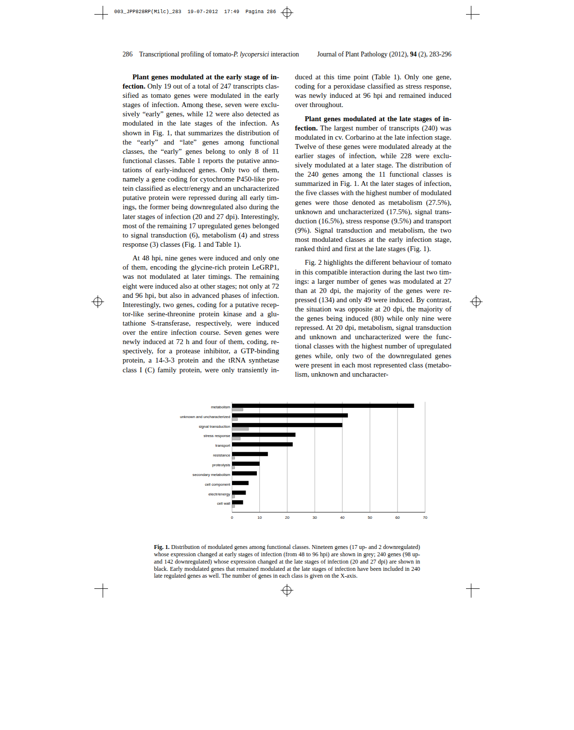003_JPP828RP(Milc)_283 19-07-2012 17:49 Pagina 286
286 Transcriptional profiling of tomato-P. lycopersici interaction
Journal of Plant Pathology (2012), 94 (2), 283-296
Plant genes modulated at the early stage of infection. Only 19 out of a total of 247 transcripts classified as tomato genes were modulated in the early stages of infection. Among these, seven were exclusively “early” genes, while 12 were also detected as modulated in the late stages of the infection. As shown in Fig. 1, that summarizes the distribution of the “early” and “late” genes among functional classes, the “early” genes belong to only 8 of 11 functional classes. Table 1 reports the putative annotations of early-induced genes. Only two of them, namely a gene coding for cytochrome P450-like protein classified as electr/energy and an uncharacterized putative protein were repressed during all early timings, the former being downregulated also during the later stages of infection (20 and 27 dpi). Interestingly, most of the remaining 17 upregulated genes belonged to signal transduction (6), metabolism (4) and stress response (3) classes (Fig. 1 and Table 1).
At 48 hpi, nine genes were induced and only one of them, encoding the glycine-rich protein LeGRP1, was not modulated at later timings. The remaining eight were induced also at other stages; not only at 72 and 96 hpi, but also in advanced phases of infection. Interestingly, two genes, coding for a putative receptor-like serine-threonine protein kinase and a glutathione S-transferase, respectively, were induced over the entire infection course. Seven genes were newly induced at 72 h and four of them, coding, respectively, for a protease inhibitor, a GTP-binding protein, a 14-3-3 protein and the tRNA synthetase class I (C) family protein, were only transiently induced at this time point (Table 1). Only one gene, coding for a peroxidase classified as stress response, was newly induced at 96 hpi and remained induced over throughout.
Plant genes modulated at the late stages of infection. The largest number of transcripts (240) was modulated in cv. Corbarino at the late infection stage. Twelve of these genes were modulated already at the earlier stages of infection, while 228 were exclusively modulated at a later stage. The distribution of the 240 genes among the 11 functional classes is summarized in Fig. 1. At the later stages of infection, the five classes with the highest number of modulated genes were those denoted as metabolism (27.5%), unknown and uncharacterized (17.5%), signal transduction (16.5%), stress response (9.5%) and transport (9%). Signal transduction and metabolism, the two most modulated classes at the early infection stage, ranked third and first at the late stages (Fig. 1).
Fig. 2 highlights the different behaviour of tomato in this compatible interaction during the last two timings: a larger number of genes was modulated at 27 than at 20 dpi, the majority of the genes were repressed (134) and only 49 were induced. By contrast, the situation was opposite at 20 dpi, the majority of the genes being induced (80) while only nine were repressed. At 20 dpi, metabolism, signal transduction and unknown and uncharacterized were the functional classes with the highest number of upregulated genes while, only two of the downregulated genes were present in each most represented class (metabolism, unknown and uncharacter-
metabolism unknown and uncharacterized signal transduction stress response transport resistance proteolysis secondary metabolism cell component electr/energy cell wall 0 10 20 30 40 50 60 70
Fig. 1. Distribution of modulated genes among functional classes. Nineteen genes (17 up- and 2 downregulated) whose expression changed at early stages of infection (from 48 to 96 hpi) are shown in grey; 240 genes (98 up- and 142 downregulated) whose expression changed at the late stages of infection (20 and 27 dpi) are shown in black. Early modulated genes that remained modulated at the late stages of infection have been included in 240 late regulated genes as well. The number of genes in each class is given on the X-axis.